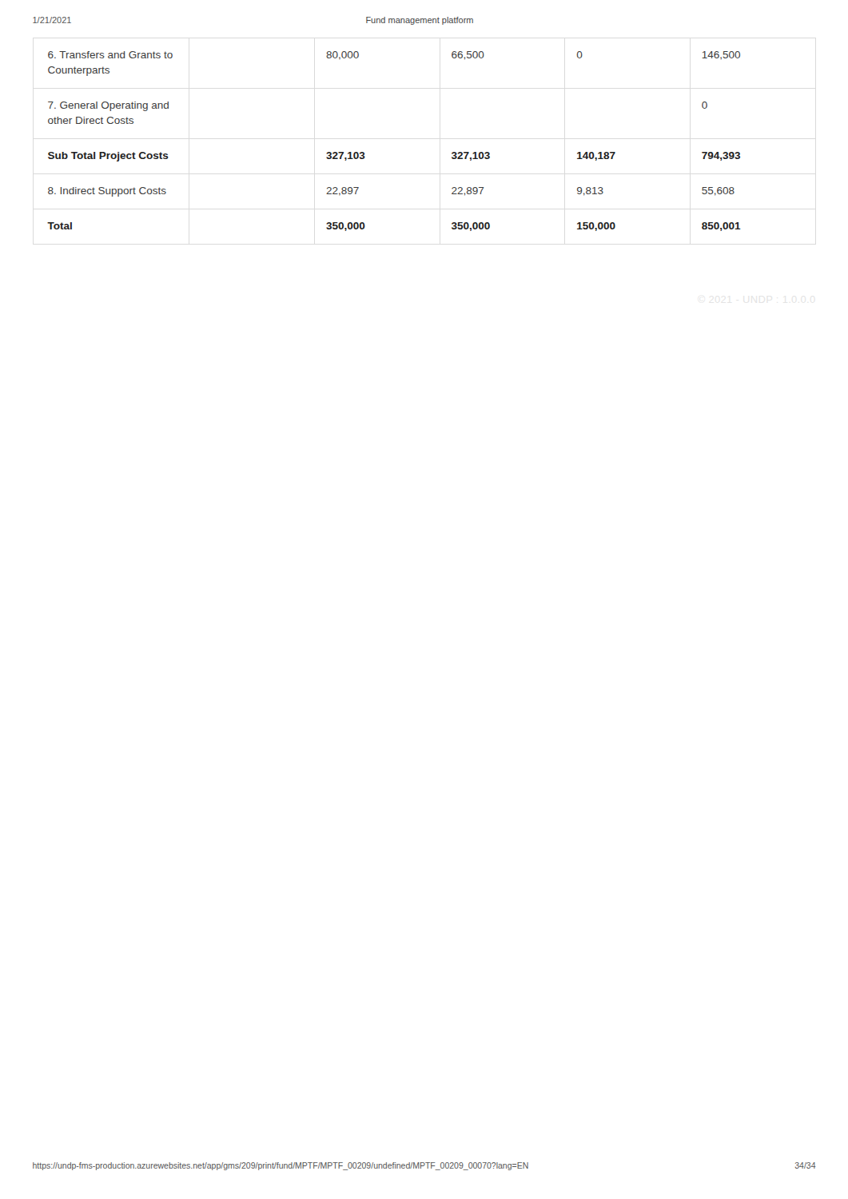1/21/2021
Fund management platform
| 6. Transfers and Grants to Counterparts | | 80,000 | 66,500 | 0 | 146,500 |
| 7. General Operating and other Direct Costs | | | | | 0 |
| Sub Total Project Costs | | 327,103 | 327,103 | 140,187 | 794,393 |
| 8. Indirect Support Costs | | 22,897 | 22,897 | 9,813 | 55,608 |
| Total | | 350,000 | 350,000 | 150,000 | 850,001 |
© 2021 - UNDP : 1.0.0.0
https://undp-fms-production.azurewebsites.net/app/gms/209/print/fund/MPTF/MPTF_00209/undefined/MPTF_00209_00070?lang=EN
34/34